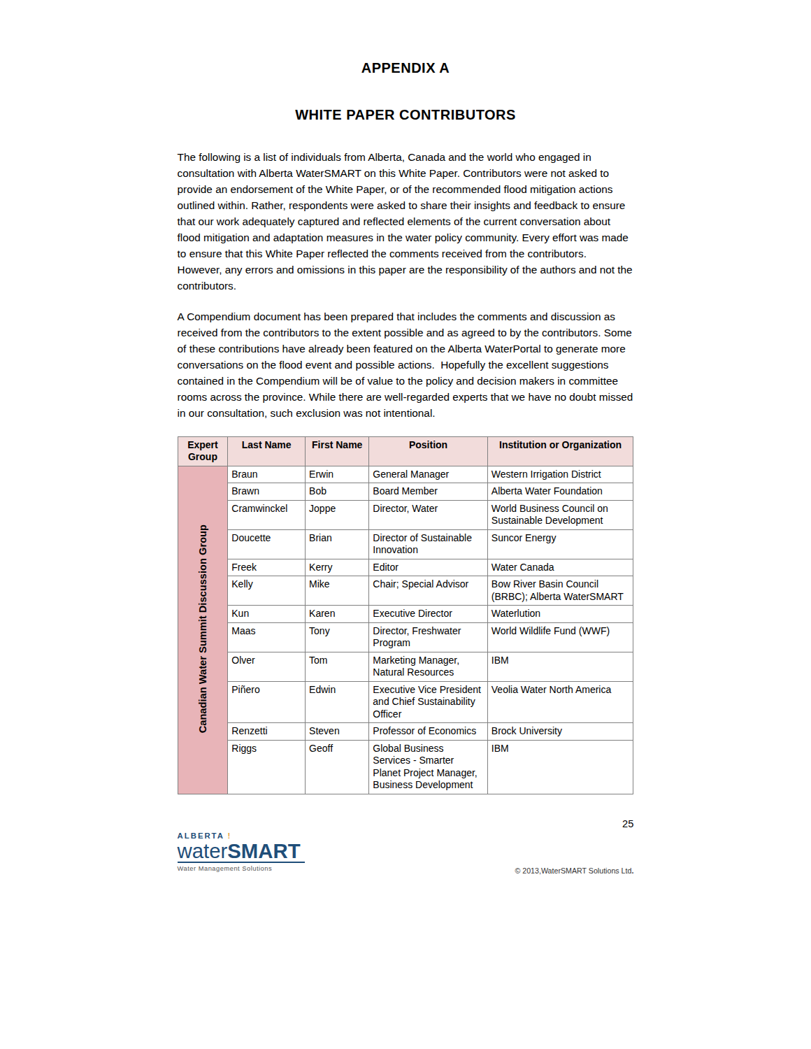APPENDIX A
WHITE PAPER CONTRIBUTORS
The following is a list of individuals from Alberta, Canada and the world who engaged in consultation with Alberta WaterSMART on this White Paper. Contributors were not asked to provide an endorsement of the White Paper, or of the recommended flood mitigation actions outlined within. Rather, respondents were asked to share their insights and feedback to ensure that our work adequately captured and reflected elements of the current conversation about flood mitigation and adaptation measures in the water policy community. Every effort was made to ensure that this White Paper reflected the comments received from the contributors. However, any errors and omissions in this paper are the responsibility of the authors and not the contributors.
A Compendium document has been prepared that includes the comments and discussion as received from the contributors to the extent possible and as agreed to by the contributors. Some of these contributions have already been featured on the Alberta WaterPortal to generate more conversations on the flood event and possible actions. Hopefully the excellent suggestions contained in the Compendium will be of value to the policy and decision makers in committee rooms across the province. While there are well-regarded experts that we have no doubt missed in our consultation, such exclusion was not intentional.
| Expert Group | Last Name | First Name | Position | Institution or Organization |
| --- | --- | --- | --- | --- |
| Canadian Water Summit Discussion Group | Braun | Erwin | General Manager | Western Irrigation District |
| Brawn | Bob | Board Member | Alberta Water Foundation |
| Cramwinckel | Joppe | Director, Water | World Business Council on Sustainable Development |
| Doucette | Brian | Director of Sustainable Innovation | Suncor Energy |
| Freek | Kerry | Editor | Water Canada |
| Kelly | Mike | Chair; Special Advisor | Bow River Basin Council (BRBC); Alberta WaterSMART |
| Kun | Karen | Executive Director | Waterlution |
| Maas | Tony | Director, Freshwater Program | World Wildlife Fund (WWF) |
| Olver | Tom | Marketing Manager, Natural Resources | IBM |
| Piñero | Edwin | Executive Vice President and Chief Sustainability Officer | Veolia Water North America |
| Renzetti | Steven | Professor of Economics | Brock University |
| Riggs | Geoff | Global Business Services - Smarter Planet Project Manager, Business Development | IBM |
25
ALBERTA !
waterSMART
Water Management Solutions
© 2013,WaterSMART Solutions Ltd.